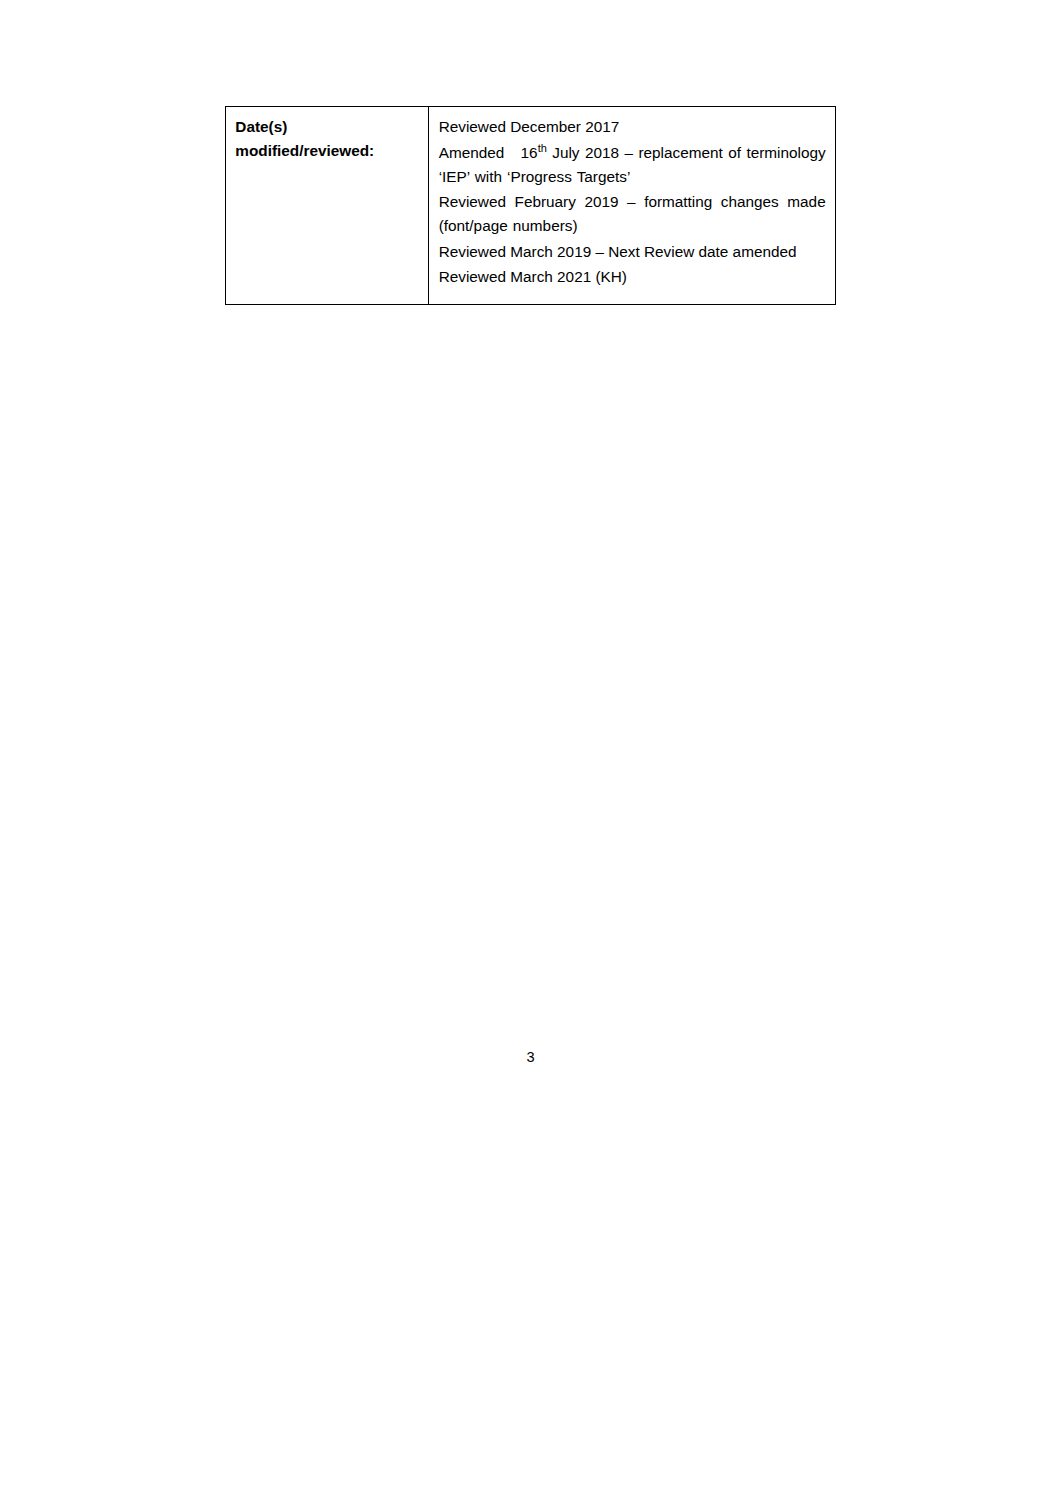| Date(s) modified/reviewed: | Reviewed December 2017 Amended 16 th July 2018 – replacement of terminology ‘IEP’ with ‘Progress Targets’ Reviewed February 2019 – formatting changes made (font/page numbers) Reviewed March 2019 – Next Review date amended Reviewed March 2021 (KH) |
3